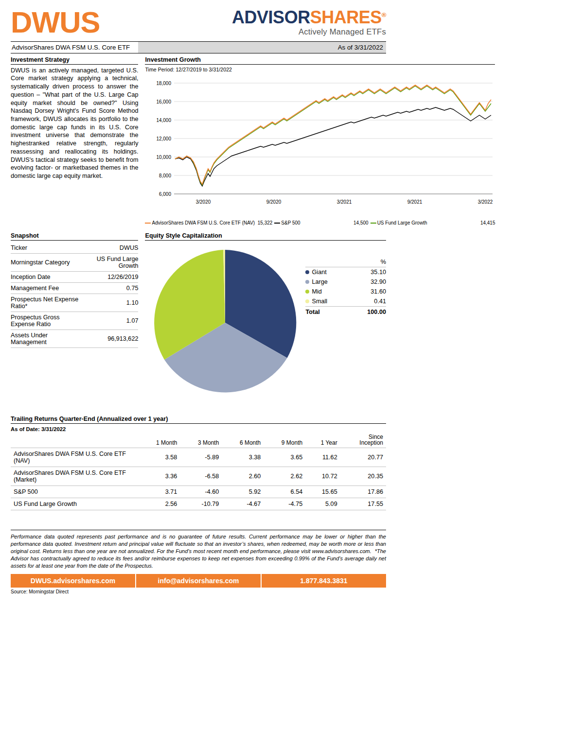DWUS
ADVISOR SHARES®
Actively Managed ETFs
AdvisorShares DWA FSM U.S. Core ETF
As of 3/31/2022
Investment Strategy
DWUS is an actively managed, targeted U.S. Core market strategy applying a technical, systematically driven process to answer the question – "What part of the U.S. Large Cap equity market should be owned?" Using Nasdaq Dorsey Wright's Fund Score Method framework, DWUS allocates its portfolio to the domestic large cap funds in its U.S. Core investment universe that demonstrate the highestranked relative strength, regularly reassessing and reallocating its holdings. DWUS's tactical strategy seeks to benefit from evolving factor- or marketbased themes in the domestic large cap equity market.
Investment Growth
Time Period: 12/27/2019 to 3/31/2022
18,000 16,000 14,000 12,000 10,000 8,000 6,000 3/2020 9/2020 3/2021 9/2021 3/2022
AdvisorShares DWA FSM U.S. Core ETF (NAV) 15,322 S&P 500 14,500 US Fund Large Growth 14,415
Snapshot
| Ticker | DWUS |
| Morningstar Category | US Fund Large Growth |
| Inception Date | 12/26/2019 |
| Management Fee | 0.75 |
| Prospectus Net Expense Ratio* | 1.10 |
| Prospectus Gross Expense Ratio | 1.07 |
| Assets Under Management | 96,913,622 |
Equity Style Capitalization
| | % |
| Giant | 35.10 |
| Large | 32.90 |
| Mid | 31.60 |
| Small | 0.41 |
| Total | 100.00 |
Trailing Returns Quarter-End (Annualized over 1 year)
As of Date: 3/31/2022
| | 1 Month | 3 Month | 6 Month | 9 Month | 1 Year | Since Inception |
| --- | --- | --- | --- | --- | --- | --- |
| AdvisorShares DWA FSM U.S. Core ETF (NAV) | 3.58 | -5.89 | 3.38 | 3.65 | 11.62 | 20.77 |
| AdvisorShares DWA FSM U.S. Core ETF (Market) | 3.36 | -6.58 | 2.60 | 2.62 | 10.72 | 20.35 |
| S&P 500 | 3.71 | -4.60 | 5.92 | 6.54 | 15.65 | 17.86 |
| US Fund Large Growth | 2.56 | -10.79 | -4.67 | -4.75 | 5.09 | 17.55 |
Performance data quoted represents past performance and is no guarantee of future results. Current performance may be lower or higher than the performance data quoted. Investment return and principal value will fluctuate so that an investor’s shares, when redeemed, may be worth more or less than original cost. Returns less than one year are not annualized. For the Fund’s most recent month end performance, please visit www.advisorshares.com. *The Advisor has contractually agreed to reduce its fees and/or reimburse expenses to keep net expenses from exceeding 0.99% of the Fund’s average daily net assets for at least one year from the date of the Prospectus.
DWUS.advisorshares.com
info@advisorshares.com
1.877.843.3831
Source: Morningstar Direct